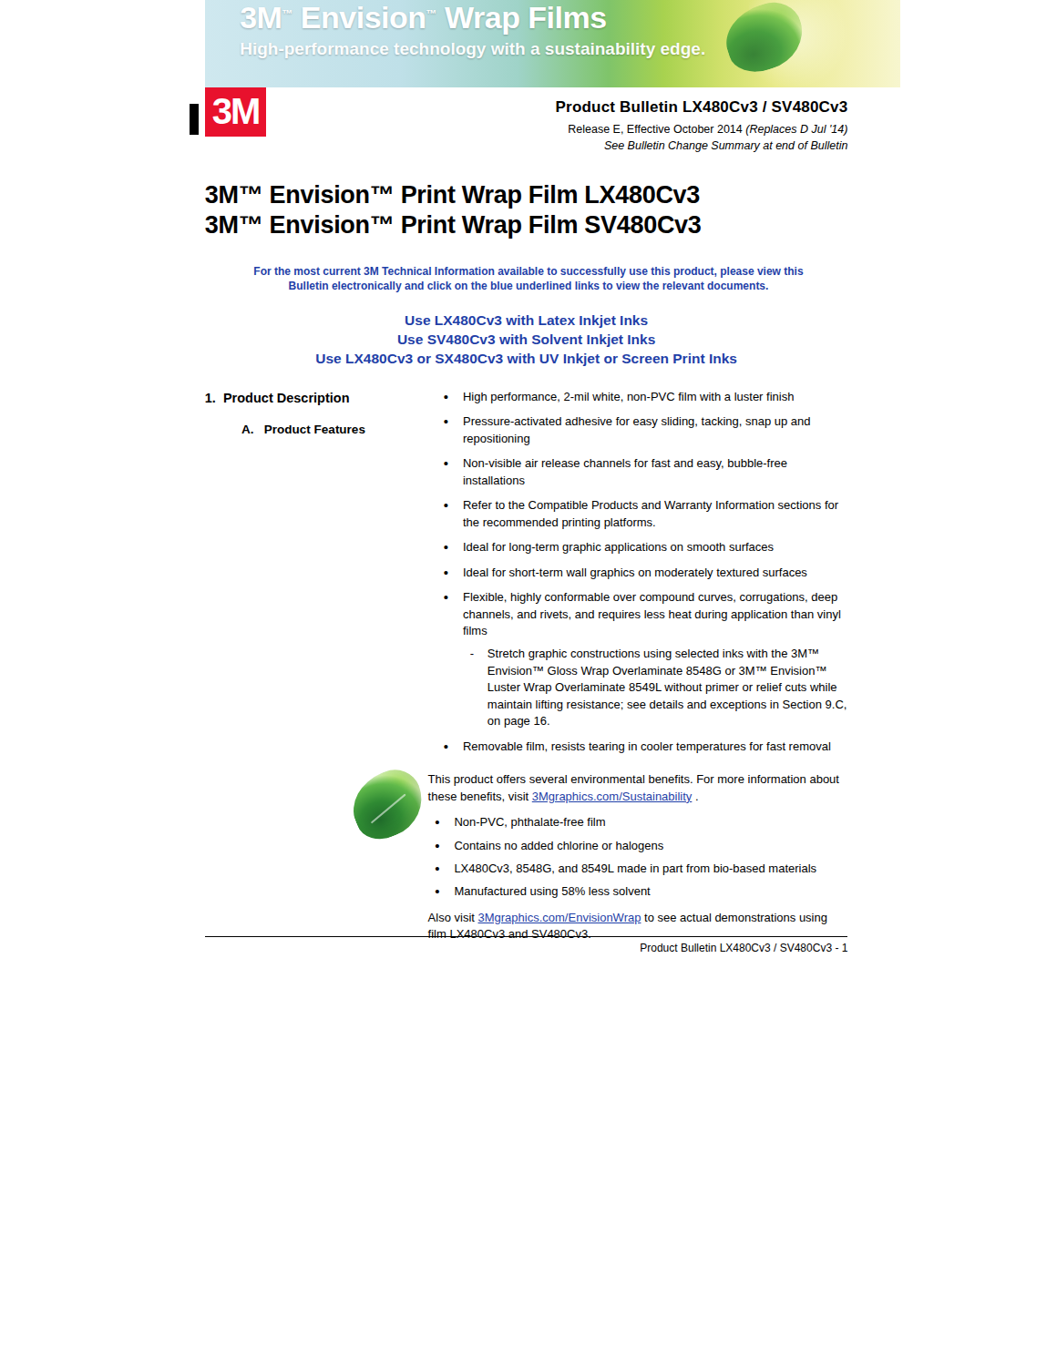3M™ Envision™ Wrap Films
High-performance technology with a sustainability edge.
3M
Product Bulletin LX480Cv3 / SV480Cv3
Release E, Effective October 2014 (Replaces D Jul '14)
See Bulletin Change Summary at end of Bulletin
3M™ Envision™ Print Wrap Film LX480Cv3
3M™ Envision™ Print Wrap Film SV480Cv3
For the most current 3M Technical Information available to successfully use this product, please view this Bulletin electronically and click on the blue underlined links to view the relevant documents.
Use LX480Cv3 with Latex Inkjet Inks
Use SV480Cv3 with Solvent Inkjet Inks
Use LX480Cv3 or SX480Cv3 with UV Inkjet or Screen Print Inks
1. Product Description
A. Product Features
High performance, 2-mil white, non-PVC film with a luster finish
Pressure-activated adhesive for easy sliding, tacking, snap up and repositioning
Non-visible air release channels for fast and easy, bubble-free installations
Refer to the Compatible Products and Warranty Information sections for the recommended printing platforms.
Ideal for long-term graphic applications on smooth surfaces
Ideal for short-term wall graphics on moderately textured surfaces
Flexible, highly conformable over compound curves, corrugations, deep channels, and rivets, and requires less heat during application than vinyl films
Stretch graphic constructions using selected inks with the 3M™ Envision™ Gloss Wrap Overlaminate 8548G or 3M™ Envision™ Luster Wrap Overlaminate 8549L without primer or relief cuts while maintain lifting resistance; see details and exceptions in Section 9.C, on page 16.
Removable film, resists tearing in cooler temperatures for fast removal
This product offers several environmental benefits. For more information about these benefits, visit 3Mgraphics.com/Sustainability .
Non-PVC, phthalate-free film
Contains no added chlorine or halogens
LX480Cv3, 8548G, and 8549L made in part from bio-based materials
Manufactured using 58% less solvent
Also visit 3Mgraphics.com/EnvisionWrap to see actual demonstrations using film LX480Cv3 and SV480Cv3.
Product Bulletin LX480Cv3 / SV480Cv3 - 1